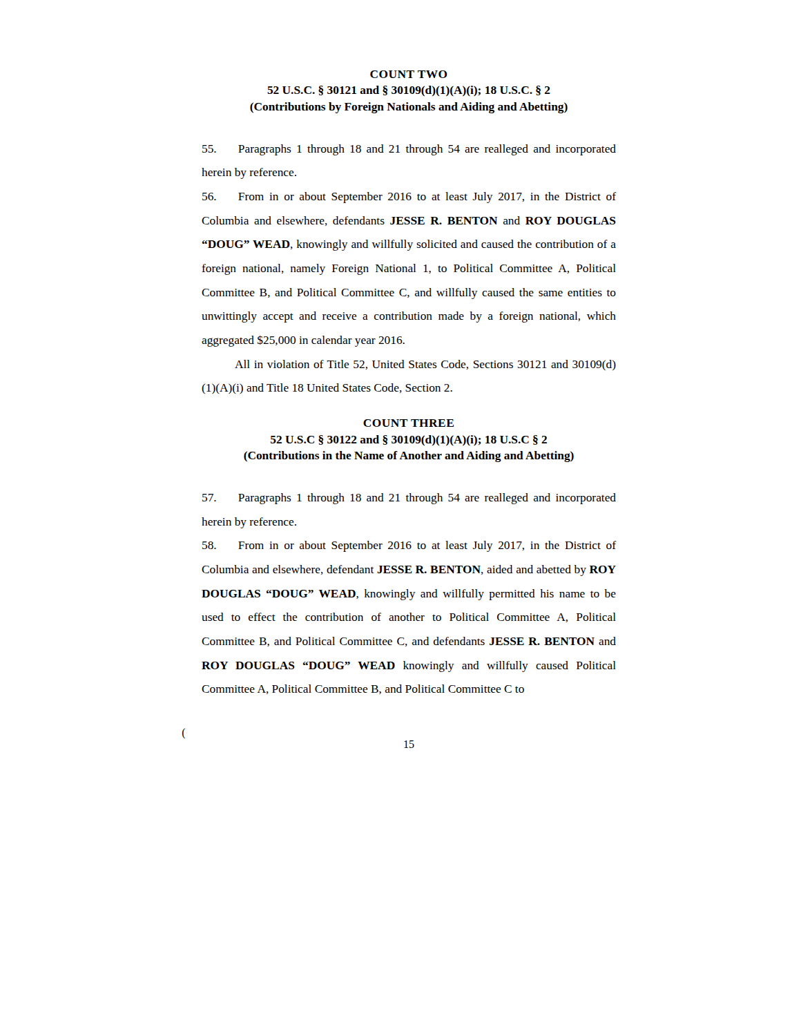COUNT TWO
52 U.S.C. § 30121 and § 30109(d)(1)(A)(i); 18 U.S.C. § 2
(Contributions by Foreign Nationals and Aiding and Abetting)
55. Paragraphs 1 through 18 and 21 through 54 are realleged and incorporated herein by reference.
56. From in or about September 2016 to at least July 2017, in the District of Columbia and elsewhere, defendants JESSE R. BENTON and ROY DOUGLAS “DOUG” WEAD, knowingly and willfully solicited and caused the contribution of a foreign national, namely Foreign National 1, to Political Committee A, Political Committee B, and Political Committee C, and willfully caused the same entities to unwittingly accept and receive a contribution made by a foreign national, which aggregated $25,000 in calendar year 2016.
All in violation of Title 52, United States Code, Sections 30121 and 30109(d)(1)(A)(i) and Title 18 United States Code, Section 2.
COUNT THREE
52 U.S.C § 30122 and § 30109(d)(1)(A)(i); 18 U.S.C § 2
(Contributions in the Name of Another and Aiding and Abetting)
57. Paragraphs 1 through 18 and 21 through 54 are realleged and incorporated herein by reference.
58. From in or about September 2016 to at least July 2017, in the District of Columbia and elsewhere, defendant JESSE R. BENTON, aided and abetted by ROY DOUGLAS “DOUG” WEAD, knowingly and willfully permitted his name to be used to effect the contribution of another to Political Committee A, Political Committee B, and Political Committee C, and defendants JESSE R. BENTON and ROY DOUGLAS “DOUG” WEAD knowingly and willfully caused Political Committee A, Political Committee B, and Political Committee C to
(
15